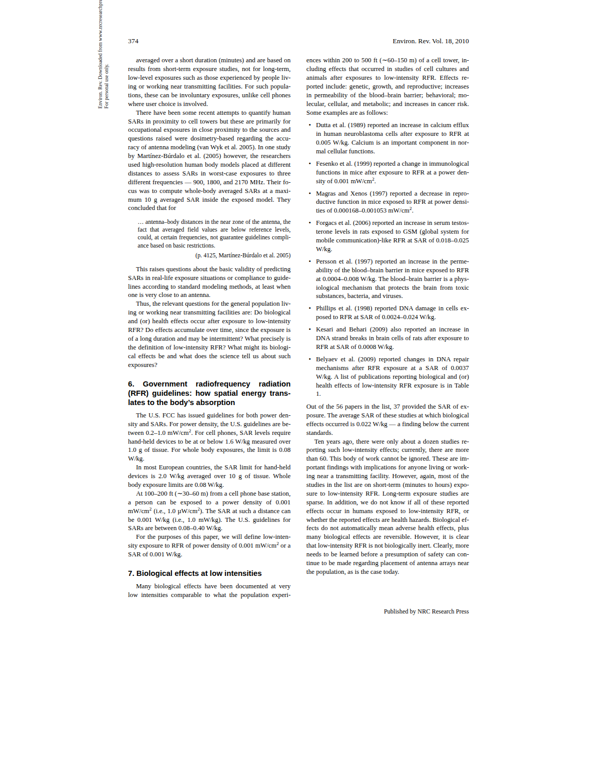Environ. Rev. Downloaded from www.nrcresearchpress.com by 208.73.249.70 on 02/07/19
For personal use only.
374 Environ. Rev. Vol. 18, 2010
averaged over a short duration (minutes) and are based on results from short-term exposure studies, not for long-term, low-level exposures such as those experienced by people living or working near transmitting facilities. For such populations, these can be involuntary exposures, unlike cell phones where user choice is involved.
There have been some recent attempts to quantify human SARs in proximity to cell towers but these are primarily for occupational exposures in close proximity to the sources and questions raised were dosimetry-based regarding the accuracy of antenna modeling (van Wyk et al. 2005). In one study by Martínez-Búrdalo et al. (2005) however, the researchers used high-resolution human body models placed at different distances to assess SARs in worst-case exposures to three different frequencies — 900, 1800, and 2170 MHz. Their focus was to compute whole-body averaged SARs at a maximum 10 g averaged SAR inside the exposed model. They concluded that for
… antenna–body distances in the near zone of the antenna, the fact that averaged field values are below reference levels, could, at certain frequencies, not guarantee guidelines compliance based on basic restrictions. (p. 4125, Martínez-Búrdalo et al. 2005)
This raises questions about the basic validity of predicting SARs in real-life exposure situations or compliance to guidelines according to standard modeling methods, at least when one is very close to an antenna.
Thus, the relevant questions for the general population living or working near transmitting facilities are: Do biological and (or) health effects occur after exposure to low-intensity RFR? Do effects accumulate over time, since the exposure is of a long duration and may be intermittent? What precisely is the definition of low-intensity RFR? What might its biological effects be and what does the science tell us about such exposures?
6. Government radiofrequency radiation (RFR) guidelines: how spatial energy translates to the body’s absorption
The U.S. FCC has issued guidelines for both power density and SARs. For power density, the U.S. guidelines are between 0.2–1.0 mW/cm2. For cell phones, SAR levels require hand-held devices to be at or below 1.6 W/kg measured over 1.0 g of tissue. For whole body exposures, the limit is 0.08 W/kg.
In most European countries, the SAR limit for hand-held devices is 2.0 W/kg averaged over 10 g of tissue. Whole body exposure limits are 0.08 W/kg.
At 100–200 ft (∼30–60 m) from a cell phone base station, a person can be exposed to a power density of 0.001 mW/cm2 (i.e., 1.0 µW/cm2). The SAR at such a distance can be 0.001 W/kg (i.e., 1.0 mW/kg). The U.S. guidelines for SARs are between 0.08–0.40 W/kg.
For the purposes of this paper, we will define low-intensity exposure to RFR of power density of 0.001 mW/cm2 or a SAR of 0.001 W/kg.
7. Biological effects at low intensities
Many biological effects have been documented at very low intensities comparable to what the population experiences within 200 to 500 ft (∼60–150 m) of a cell tower, including effects that occurred in studies of cell cultures and animals after exposures to low-intensity RFR. Effects reported include: genetic, growth, and reproductive; increases in permeability of the blood–brain barrier; behavioral; molecular, cellular, and metabolic; and increases in cancer risk. Some examples are as follows:
Dutta et al. (1989) reported an increase in calcium efflux in human neuroblastoma cells after exposure to RFR at 0.005 W/kg. Calcium is an important component in normal cellular functions.
Fesenko et al. (1999) reported a change in immunological functions in mice after exposure to RFR at a power density of 0.001 mW/cm2.
Magras and Xenos (1997) reported a decrease in reproductive function in mice exposed to RFR at power densities of 0.000168–0.001053 mW/cm2.
Forgacs et al. (2006) reported an increase in serum testosterone levels in rats exposed to GSM (global system for mobile communication)-like RFR at SAR of 0.018–0.025 W/kg.
Persson et al. (1997) reported an increase in the permeability of the blood–brain barrier in mice exposed to RFR at 0.0004–0.008 W/kg. The blood–brain barrier is a physiological mechanism that protects the brain from toxic substances, bacteria, and viruses.
Phillips et al. (1998) reported DNA damage in cells exposed to RFR at SAR of 0.0024–0.024 W/kg.
Kesari and Behari (2009) also reported an increase in DNA strand breaks in brain cells of rats after exposure to RFR at SAR of 0.0008 W/kg.
Belyaev et al. (2009) reported changes in DNA repair mechanisms after RFR exposure at a SAR of 0.0037 W/kg. A list of publications reporting biological and (or) health effects of low-intensity RFR exposure is in Table 1.
Out of the 56 papers in the list, 37 provided the SAR of exposure. The average SAR of these studies at which biological effects occurred is 0.022 W/kg — a finding below the current standards.
Ten years ago, there were only about a dozen studies reporting such low-intensity effects; currently, there are more than 60. This body of work cannot be ignored. These are important findings with implications for anyone living or working near a transmitting facility. However, again, most of the studies in the list are on short-term (minutes to hours) exposure to low-intensity RFR. Long-term exposure studies are sparse. In addition, we do not know if all of these reported effects occur in humans exposed to low-intensity RFR, or whether the reported effects are health hazards. Biological effects do not automatically mean adverse health effects, plus many biological effects are reversible. However, it is clear that low-intensity RFR is not biologically inert. Clearly, more needs to be learned before a presumption of safety can continue to be made regarding placement of antenna arrays near the population, as is the case today.
Published by NRC Research Press